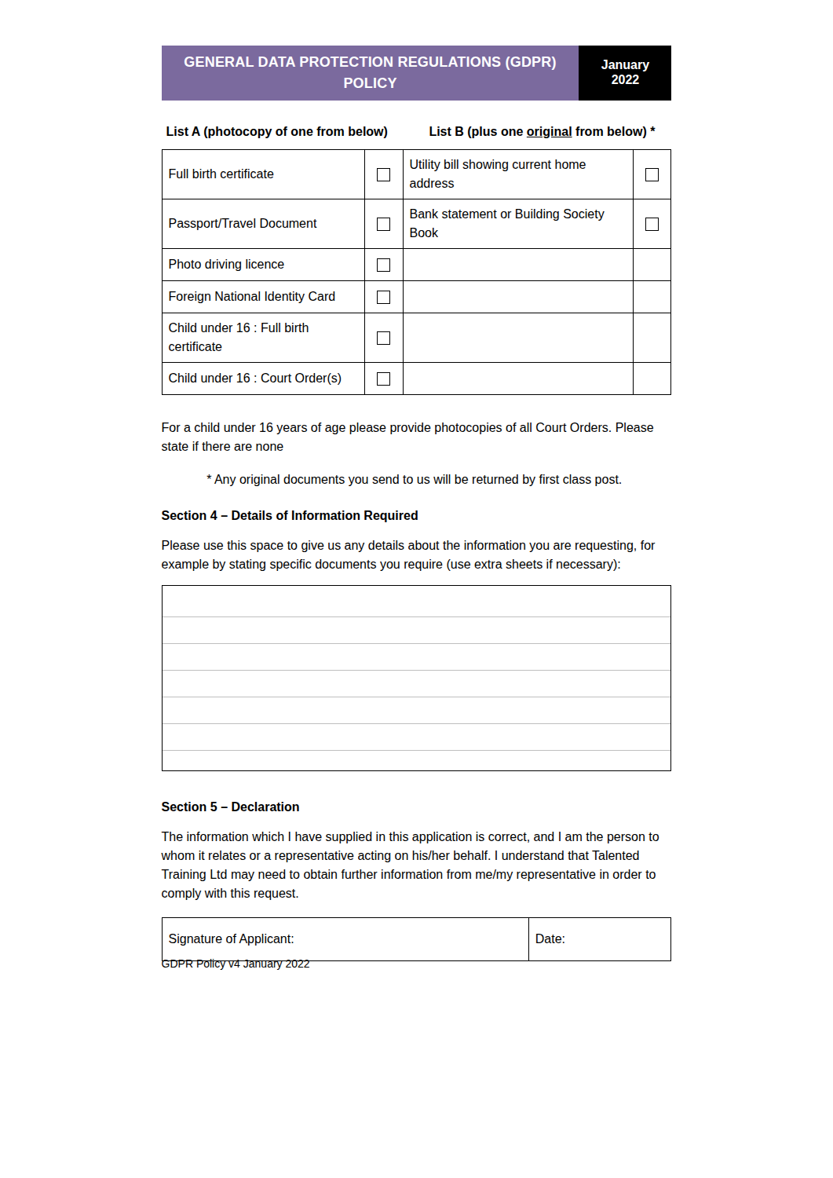GENERAL DATA PROTECTION REGULATIONS (GDPR) POLICY
January 2022
List A (photocopy of one from below)
List B (plus one original from below) *
| Full birth certificate | | Utility bill showing current home address | |
| Passport/Travel Document | | Bank statement or Building Society Book | |
| Photo driving licence | | | |
| Foreign National Identity Card | | | |
| Child under 16 : Full birth certificate | | | |
| Child under 16 : Court Order(s) | | | |
For a child under 16 years of age please provide photocopies of all Court Orders. Please state if there are none
* Any original documents you send to us will be returned by first class post.
Section 4 – Details of Information Required
Please use this space to give us any details about the information you are requesting, for example by stating specific documents you require (use extra sheets if necessary):
Section 5 – Declaration
The information which I have supplied in this application is correct, and I am the person to whom it relates or a representative acting on his/her behalf. I understand that Talented Training Ltd may need to obtain further information from me/my representative in order to comply with this request.
| Signature of Applicant: | Date: |
GDPR Policy v4 January 2022